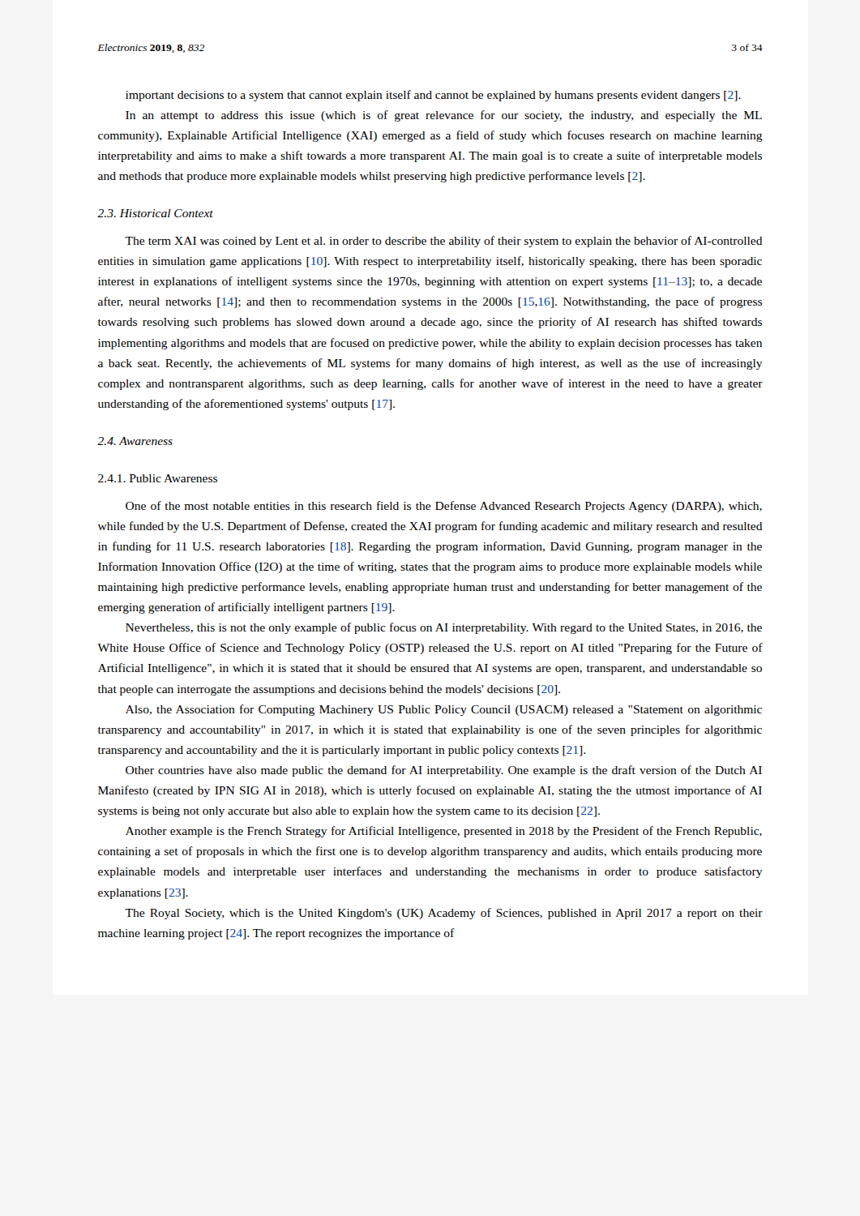Electronics 2019, 8, 832 3 of 34
important decisions to a system that cannot explain itself and cannot be explained by humans presents evident dangers [2].
In an attempt to address this issue (which is of great relevance for our society, the industry, and especially the ML community), Explainable Artificial Intelligence (XAI) emerged as a field of study which focuses research on machine learning interpretability and aims to make a shift towards a more transparent AI. The main goal is to create a suite of interpretable models and methods that produce more explainable models whilst preserving high predictive performance levels [2].
2.3. Historical Context
The term XAI was coined by Lent et al. in order to describe the ability of their system to explain the behavior of AI-controlled entities in simulation game applications [10]. With respect to interpretability itself, historically speaking, there has been sporadic interest in explanations of intelligent systems since the 1970s, beginning with attention on expert systems [11–13]; to, a decade after, neural networks [14]; and then to recommendation systems in the 2000s [15,16]. Notwithstanding, the pace of progress towards resolving such problems has slowed down around a decade ago, since the priority of AI research has shifted towards implementing algorithms and models that are focused on predictive power, while the ability to explain decision processes has taken a back seat. Recently, the achievements of ML systems for many domains of high interest, as well as the use of increasingly complex and nontransparent algorithms, such as deep learning, calls for another wave of interest in the need to have a greater understanding of the aforementioned systems' outputs [17].
2.4. Awareness
2.4.1. Public Awareness
One of the most notable entities in this research field is the Defense Advanced Research Projects Agency (DARPA), which, while funded by the U.S. Department of Defense, created the XAI program for funding academic and military research and resulted in funding for 11 U.S. research laboratories [18]. Regarding the program information, David Gunning, program manager in the Information Innovation Office (I2O) at the time of writing, states that the program aims to produce more explainable models while maintaining high predictive performance levels, enabling appropriate human trust and understanding for better management of the emerging generation of artificially intelligent partners [19].
Nevertheless, this is not the only example of public focus on AI interpretability. With regard to the United States, in 2016, the White House Office of Science and Technology Policy (OSTP) released the U.S. report on AI titled "Preparing for the Future of Artificial Intelligence", in which it is stated that it should be ensured that AI systems are open, transparent, and understandable so that people can interrogate the assumptions and decisions behind the models' decisions [20].
Also, the Association for Computing Machinery US Public Policy Council (USACM) released a "Statement on algorithmic transparency and accountability" in 2017, in which it is stated that explainability is one of the seven principles for algorithmic transparency and accountability and the it is particularly important in public policy contexts [21].
Other countries have also made public the demand for AI interpretability. One example is the draft version of the Dutch AI Manifesto (created by IPN SIG AI in 2018), which is utterly focused on explainable AI, stating the the utmost importance of AI systems is being not only accurate but also able to explain how the system came to its decision [22].
Another example is the French Strategy for Artificial Intelligence, presented in 2018 by the President of the French Republic, containing a set of proposals in which the first one is to develop algorithm transparency and audits, which entails producing more explainable models and interpretable user interfaces and understanding the mechanisms in order to produce satisfactory explanations [23].
The Royal Society, which is the United Kingdom's (UK) Academy of Sciences, published in April 2017 a report on their machine learning project [24]. The report recognizes the importance of